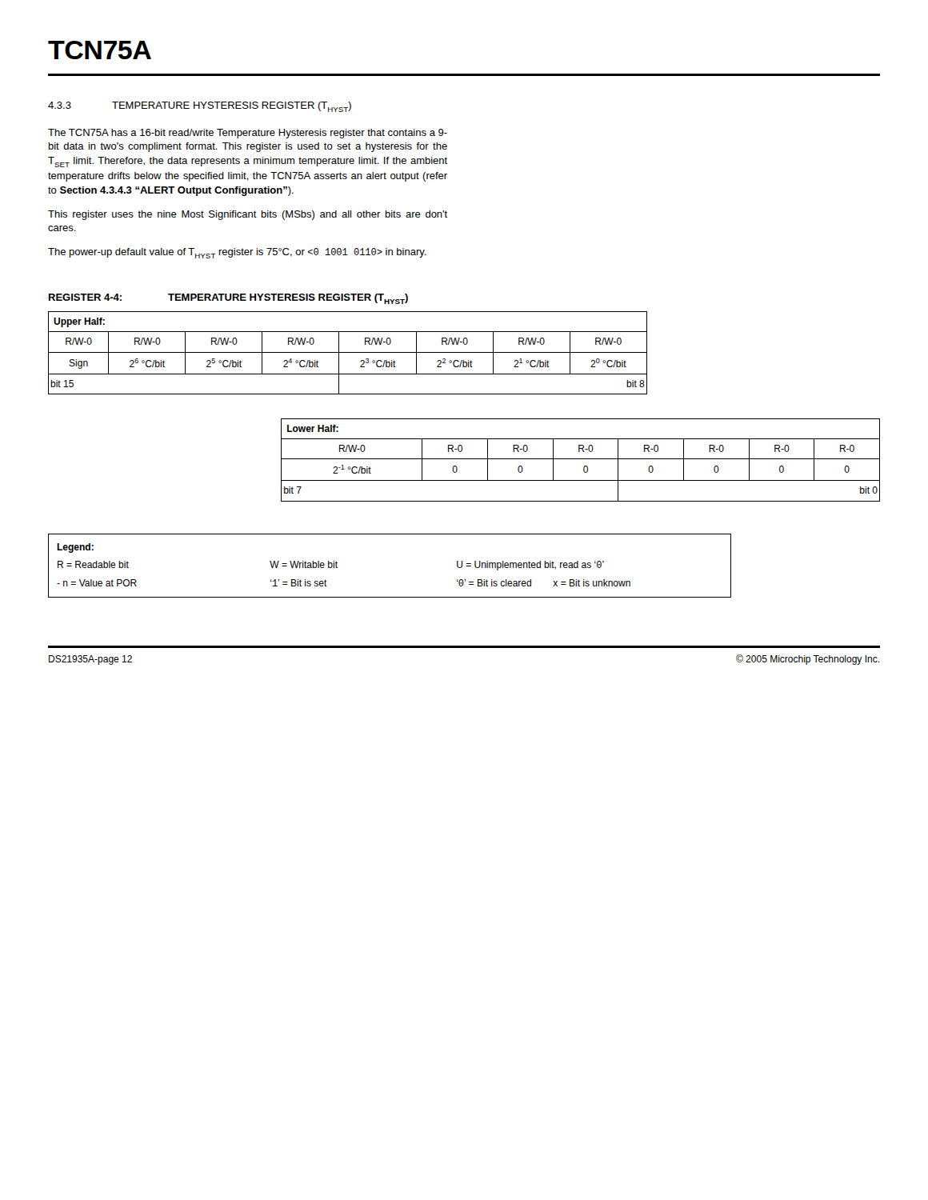TCN75A
4.3.3 TEMPERATURE HYSTERESIS REGISTER (THYST)
The TCN75A has a 16-bit read/write Temperature Hysteresis register that contains a 9-bit data in two's compliment format. This register is used to set a hysteresis for the TSET limit. Therefore, the data represents a minimum temperature limit. If the ambient temperature drifts below the specified limit, the TCN75A asserts an alert output (refer to Section 4.3.4.3 “ALERT Output Configuration”).
This register uses the nine Most Significant bits (MSbs) and all other bits are don't cares.
The power-up default value of THYST register is 75°C, or <0 1001 0110> in binary.
REGISTER 4-4: TEMPERATURE HYSTERESIS REGISTER (THYST)
| Upper Half: |
| R/W-0 | R/W-0 | R/W-0 | R/W-0 | R/W-0 | R/W-0 | R/W-0 | R/W-0 |
| Sign | 2 6 °C/bit | 2 5 °C/bit | 2 4 °C/bit | 2 3 °C/bit | 2 2 °C/bit | 2 1 °C/bit | 2 0 °C/bit |
| bit 15 | bit 8 |
| Lower Half: |
| R/W-0 | R-0 | R-0 | R-0 | R-0 | R-0 | R-0 | R-0 |
| 2 -1 °C/bit | 0 | 0 | 0 | 0 | 0 | 0 | 0 |
| bit 7 | bit 0 |
Legend:
R = Readable bit
W = Writable bit
U = Unimplemented bit, read as ‘0’
- n = Value at POR
‘1’ = Bit is set
‘0’ = Bit is cleared x = Bit is unknown
DS21935A-page 12
© 2005 Microchip Technology Inc.